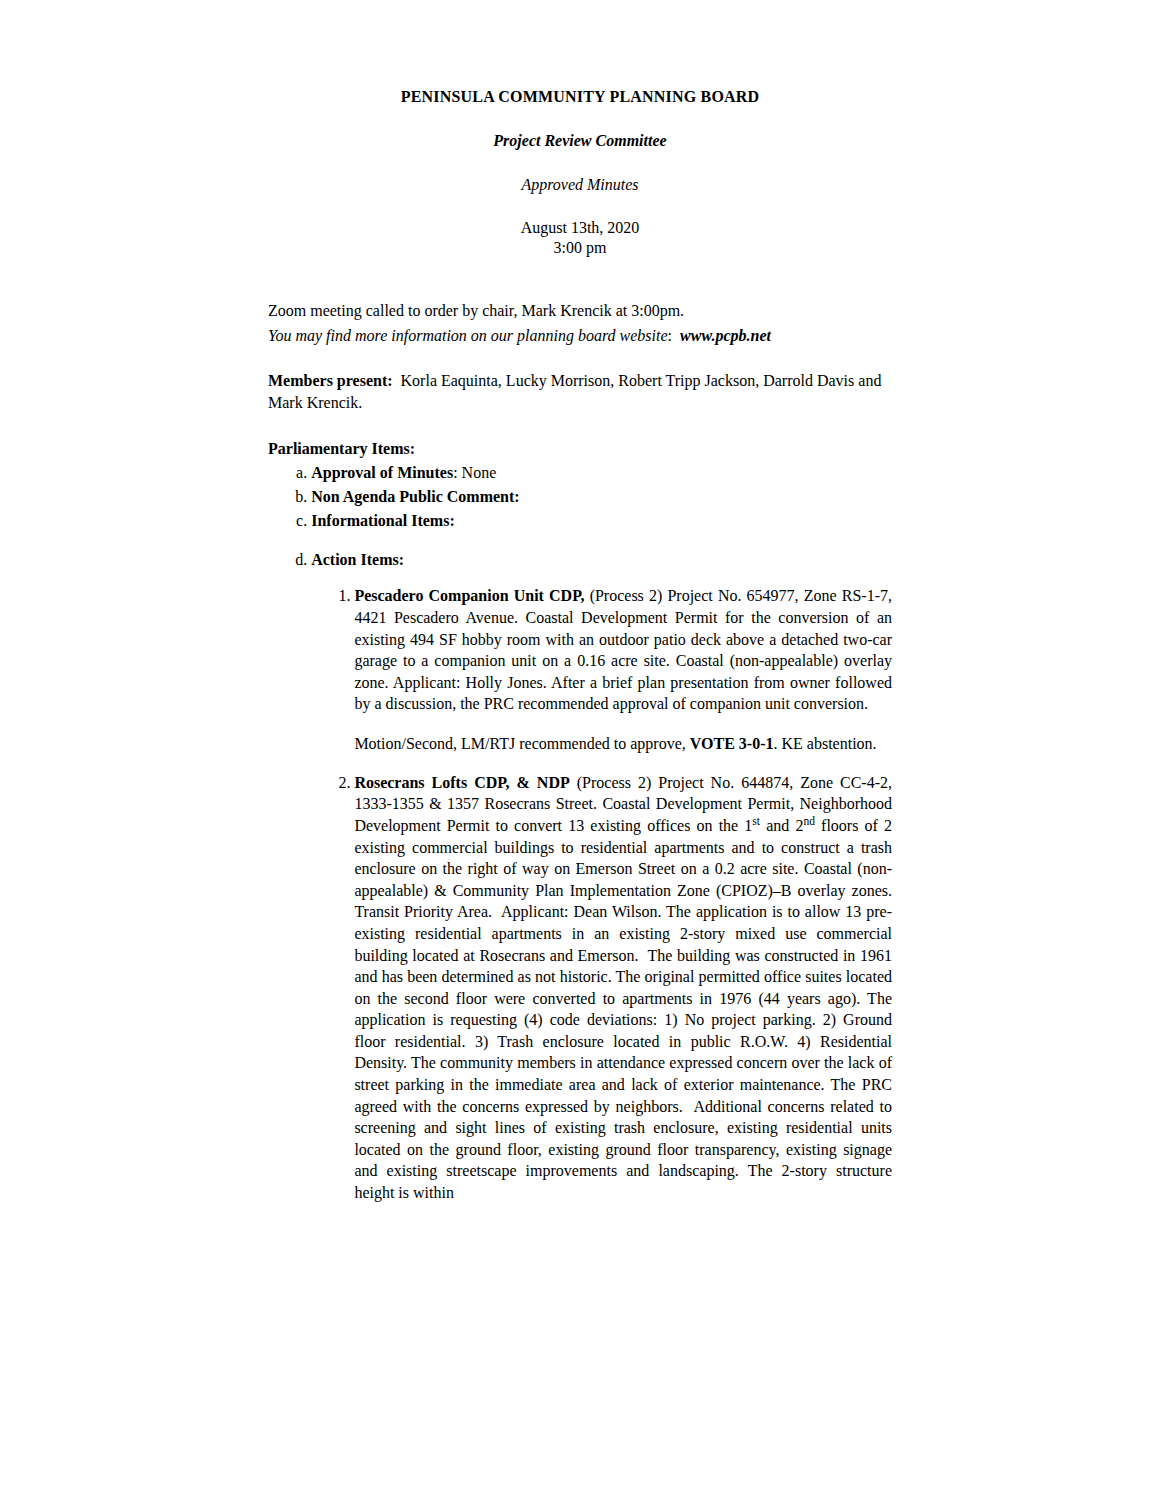PENINSULA COMMUNITY PLANNING BOARD
Project Review Committee
Approved Minutes
August 13th, 2020
3:00 pm
Zoom meeting called to order by chair, Mark Krencik at 3:00pm.
You may find more information on our planning board website: www.pcpb.net
Members present: Korla Eaquinta, Lucky Morrison, Robert Tripp Jackson, Darrold Davis and Mark Krencik.
Parliamentary Items:
Approval of Minutes: None
Non Agenda Public Comment:
Informational Items:
Action Items:
Pescadero Companion Unit CDP, (Process 2) Project No. 654977, Zone RS-1-7, 4421 Pescadero Avenue. Coastal Development Permit for the conversion of an existing 494 SF hobby room with an outdoor patio deck above a detached two-car garage to a companion unit on a 0.16 acre site. Coastal (non-appealable) overlay zone. Applicant: Holly Jones. After a brief plan presentation from owner followed by a discussion, the PRC recommended approval of companion unit conversion.
Motion/Second, LM/RTJ recommended to approve, VOTE 3-0-1. KE abstention.
Rosecrans Lofts CDP, & NDP (Process 2) Project No. 644874, Zone CC-4-2, 1333-1355 & 1357 Rosecrans Street. Coastal Development Permit, Neighborhood Development Permit to convert 13 existing offices on the 1st and 2nd floors of 2 existing commercial buildings to residential apartments and to construct a trash enclosure on the right of way on Emerson Street on a 0.2 acre site. Coastal (non-appealable) & Community Plan Implementation Zone (CPIOZ)–B overlay zones. Transit Priority Area. Applicant: Dean Wilson. The application is to allow 13 pre-existing residential apartments in an existing 2-story mixed use commercial building located at Rosecrans and Emerson. The building was constructed in 1961 and has been determined as not historic. The original permitted office suites located on the second floor were converted to apartments in 1976 (44 years ago). The application is requesting (4) code deviations: 1) No project parking. 2) Ground floor residential. 3) Trash enclosure located in public R.O.W. 4) Residential Density. The community members in attendance expressed concern over the lack of street parking in the immediate area and lack of exterior maintenance. The PRC agreed with the concerns expressed by neighbors. Additional concerns related to screening and sight lines of existing trash enclosure, existing residential units located on the ground floor, existing ground floor transparency, existing signage and existing streetscape improvements and landscaping. The 2-story structure height is within